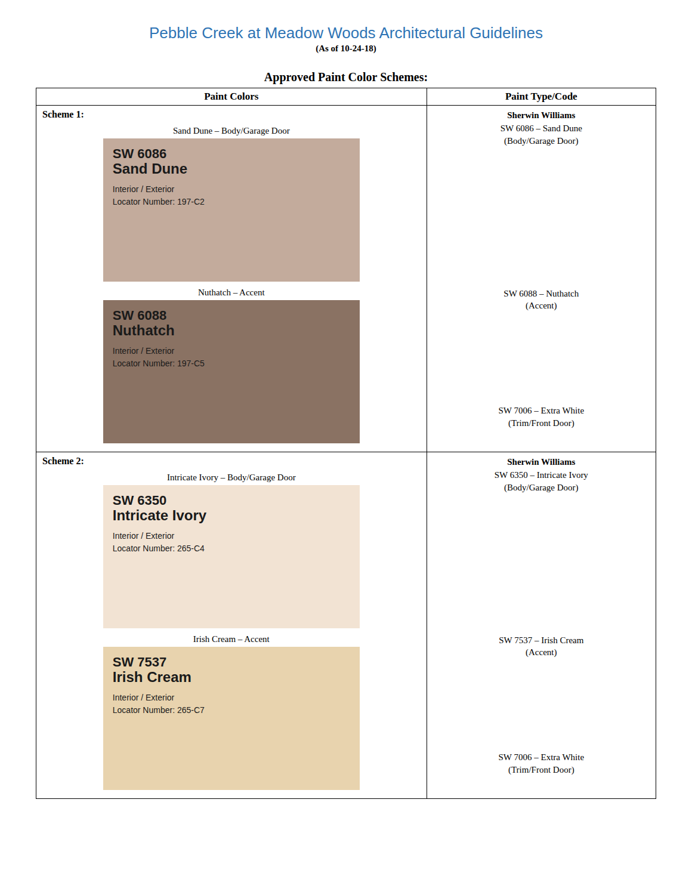Pebble Creek at Meadow Woods Architectural Guidelines
(As of 10-24-18)
Approved Paint Color Schemes:
| Paint Colors | Paint Type/Code |
| --- | --- |
| Scheme 1: Sand Dune – Body/Garage Door SW 6086 Sand Dune Interior / Exterior Locator Number: 197-C2 Nuthatch – Accent SW 6088 Nuthatch Interior / Exterior Locator Number: 197-C5 | Sherwin Williams SW 6086 – Sand Dune (Body/Garage Door) SW 6088 – Nuthatch (Accent) SW 7006 – Extra White (Trim/Front Door) |
| Scheme 2: Intricate Ivory – Body/Garage Door SW 6350 Intricate Ivory Interior / Exterior Locator Number: 265-C4 Irish Cream – Accent SW 7537 Irish Cream Interior / Exterior Locator Number: 265-C7 | Sherwin Williams SW 6350 – Intricate Ivory (Body/Garage Door) SW 7537 – Irish Cream (Accent) SW 7006 – Extra White (Trim/Front Door) |